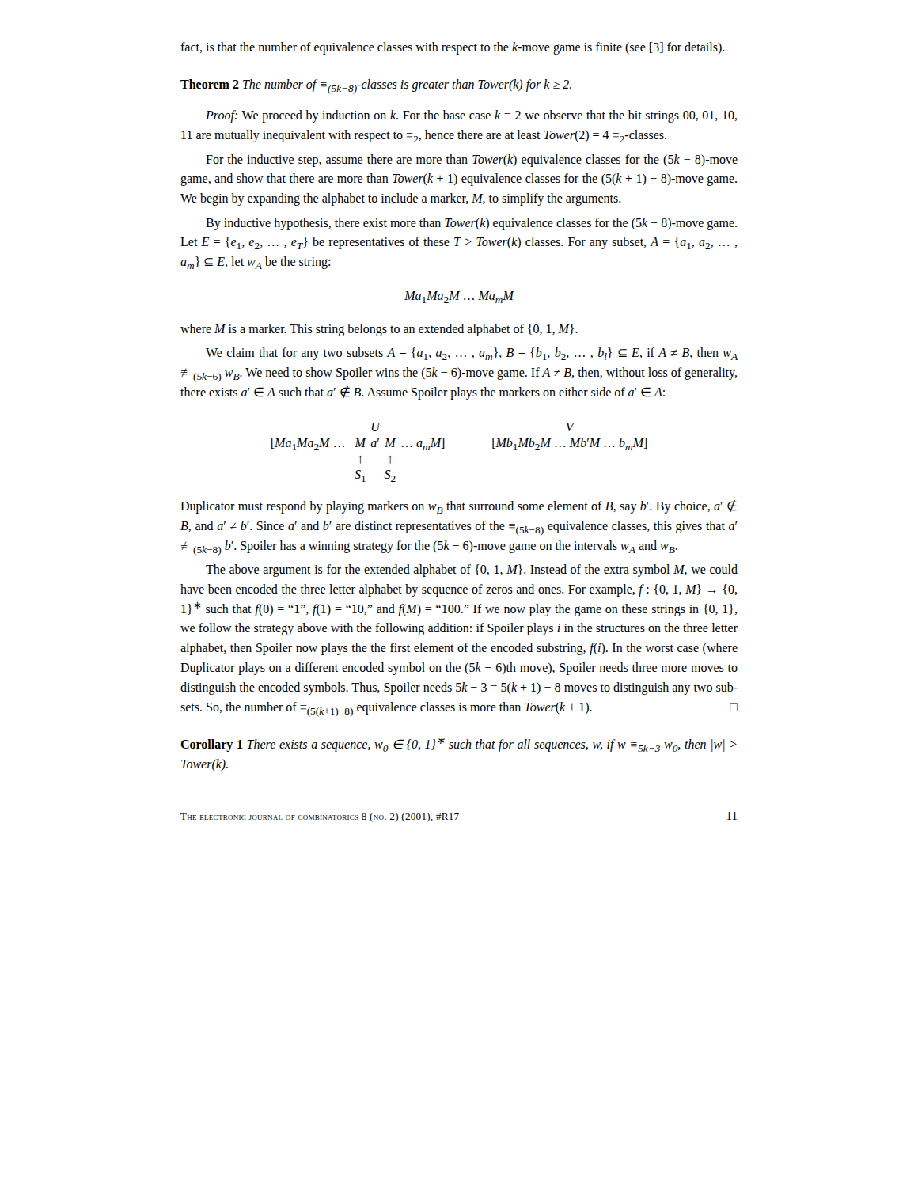fact, is that the number of equivalence classes with respect to the k-move game is finite (see [3] for details).
Theorem 2 The number of ≡(5k−8)-classes is greater than Tower(k) for k ≥ 2.
Proof: We proceed by induction on k. For the base case k = 2 we observe that the bit strings 00, 01, 10, 11 are mutually inequivalent with respect to ≡2, hence there are at least Tower(2) = 4 ≡2-classes.
For the inductive step, assume there are more than Tower(k) equivalence classes for the (5k − 8)-move game, and show that there are more than Tower(k + 1) equivalence classes for the (5(k + 1) − 8)-move game. We begin by expanding the alphabet to include a marker, M, to simplify the arguments.
By inductive hypothesis, there exist more than Tower(k) equivalence classes for the (5k − 8)-move game. Let E = {e1, e2, … , eT} be representatives of these T > Tower(k) classes. For any subset, A = {a1, a2, … , am} ⊆ E, let wA be the string:
Ma1Ma2M … MamM
where M is a marker. This string belongs to an extended alphabet of {0, 1, M}.
We claim that for any two subsets A = {a1, a2, … , am}, B = {b1, b2, … , bl} ⊆ E, if A ≠ B, then wA ≢(5k−6) wB. We need to show Spoiler wins the (5k − 6)-move game. If A ≠ B, then, without loss of generality, there exists a′ ∈ A such that a′ ∉ B. Assume Spoiler plays the markers on either side of a′ ∈ A:
| | | | U | | | | | V |
| [ Ma 1 Ma 2 M … | | M | a ′ | M | … a m M ] | | | [ Mb 1 Mb 2 M … Mb ′ M … b m M ] |
| | | ↑ | | ↑ | | | | |
| | | S 1 | | S 2 | | | | |
Duplicator must respond by playing markers on wB that surround some element of B, say b′. By choice, a′ ∉ B, and a′ ≠ b′. Since a′ and b′ are distinct representatives of the ≡(5k−8) equivalence classes, this gives that a′ ≢(5k−8) b′. Spoiler has a winning strategy for the (5k − 6)-move game on the intervals wA and wB.
The above argument is for the extended alphabet of {0, 1, M}. Instead of the extra symbol M, we could have been encoded the three letter alphabet by sequence of zeros and ones. For example, f : {0, 1, M} → {0, 1}∗ such that f(0) = “1”, f(1) = “10,” and f(M) = “100.” If we now play the game on these strings in {0, 1}, we follow the strategy above with the following addition: if Spoiler plays i in the structures on the three letter alphabet, then Spoiler now plays the the first element of the encoded substring, f(i). In the worst case (where Duplicator plays on a different encoded symbol on the (5k − 6)th move), Spoiler needs three more moves to distinguish the encoded symbols. Thus, Spoiler needs 5k − 3 = 5(k + 1) − 8 moves to distinguish any two subsets. So, the number of ≡(5(k+1)−8) equivalence classes is more than Tower(k + 1). □
Corollary 1 There exists a sequence, w0 ∈ {0, 1}∗ such that for all sequences, w, if w ≡5k−3 w0, then |w| > Tower(k).
The electronic journal of combinatorics 8 (no. 2) (2001), #R17 11